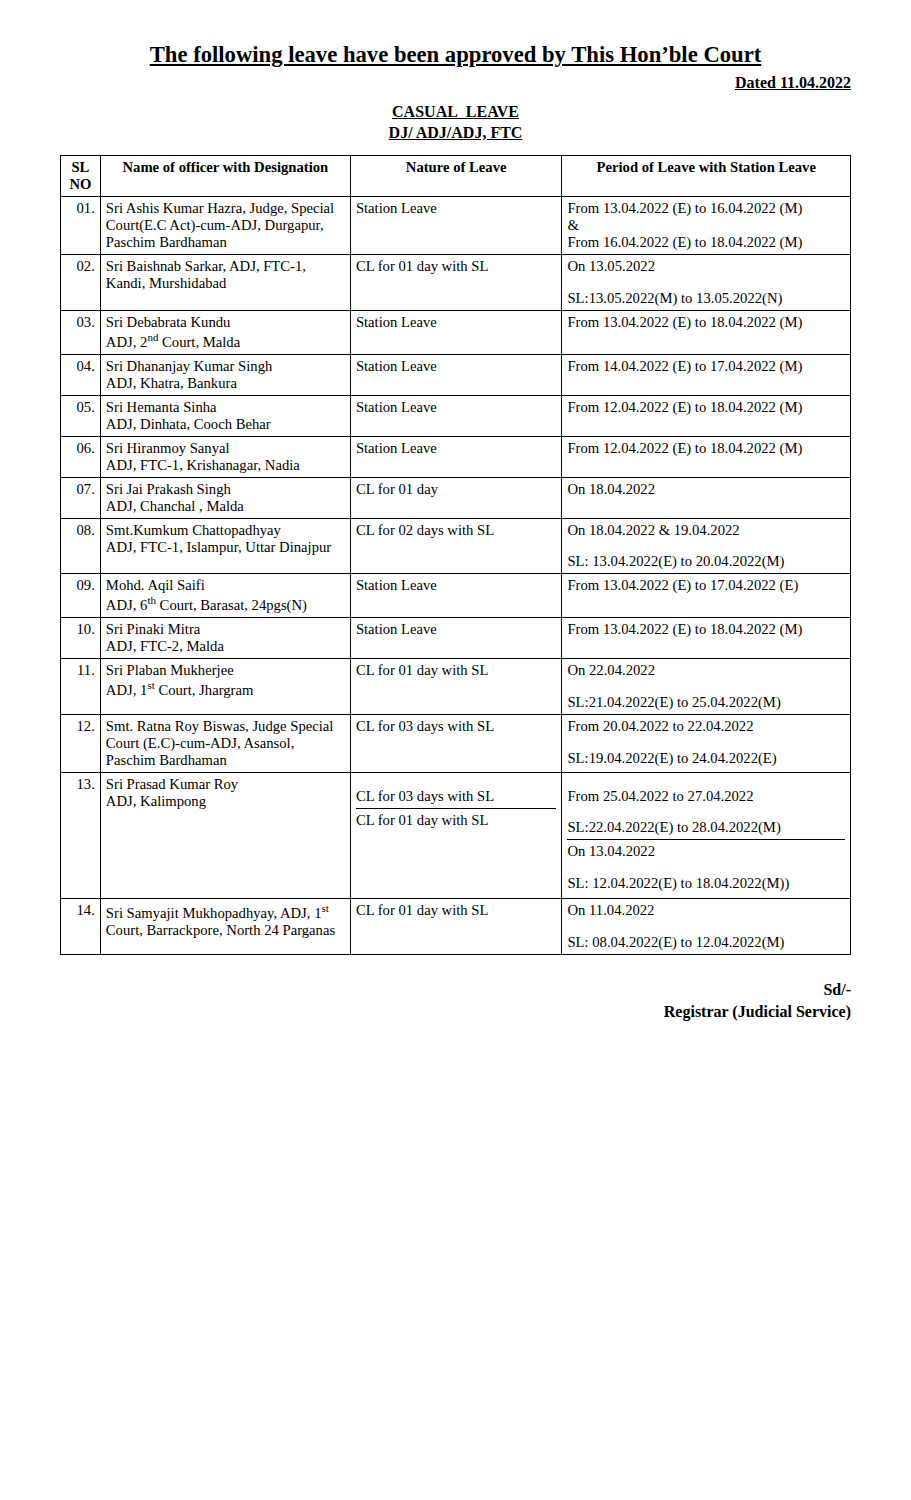The following leave have been approved by This Hon’ble Court
Dated 11.04.2022
CASUAL LEAVE
DJ/ ADJ/ADJ, FTC
| SL NO | Name of officer with Designation | Nature of Leave | Period of Leave with Station Leave |
| --- | --- | --- | --- |
| 01. | Sri Ashis Kumar Hazra, Judge, Special Court(E.C Act)-cum-ADJ, Durgapur, Paschim Bardhaman | Station Leave | From 13.04.2022 (E) to 16.04.2022 (M) & From 16.04.2022 (E) to 18.04.2022 (M) |
| 02. | Sri Baishnab Sarkar, ADJ, FTC-1, Kandi, Murshidabad | CL for 01 day with SL | On 13.05.2022 SL:13.05.2022(M) to 13.05.2022(N) |
| 03. | Sri Debabrata Kundu ADJ, 2 nd Court, Malda | Station Leave | From 13.04.2022 (E) to 18.04.2022 (M) |
| 04. | Sri Dhananjay Kumar Singh ADJ, Khatra, Bankura | Station Leave | From 14.04.2022 (E) to 17.04.2022 (M) |
| 05. | Sri Hemanta Sinha ADJ, Dinhata, Cooch Behar | Station Leave | From 12.04.2022 (E) to 18.04.2022 (M) |
| 06. | Sri Hiranmoy Sanyal ADJ, FTC-1, Krishanagar, Nadia | Station Leave | From 12.04.2022 (E) to 18.04.2022 (M) |
| 07. | Sri Jai Prakash Singh ADJ, Chanchal , Malda | CL for 01 day | On 18.04.2022 |
| 08. | Smt.Kumkum Chattopadhyay ADJ, FTC-1, Islampur, Uttar Dinajpur | CL for 02 days with SL | On 18.04.2022 & 19.04.2022 SL: 13.04.2022(E) to 20.04.2022(M) |
| 09. | Mohd. Aqil Saifi ADJ, 6 th Court, Barasat, 24pgs(N) | Station Leave | From 13.04.2022 (E) to 17.04.2022 (E) |
| 10. | Sri Pinaki Mitra ADJ, FTC-2, Malda | Station Leave | From 13.04.2022 (E) to 18.04.2022 (M) |
| 11. | Sri Plaban Mukherjee ADJ, 1 st Court, Jhargram | CL for 01 day with SL | On 22.04.2022 SL:21.04.2022(E) to 25.04.2022(M) |
| 12. | Smt. Ratna Roy Biswas, Judge Special Court (E.C)-cum-ADJ, Asansol, Paschim Bardhaman | CL for 03 days with SL | From 20.04.2022 to 22.04.2022 SL:19.04.2022(E) to 24.04.2022(E) |
| 13. | Sri Prasad Kumar Roy ADJ, Kalimpong | / CL for 03 days with SL / / CL for 01 day with SL / | / From 25.04.2022 to 27.04.2022 SL:22.04.2022(E) to 28.04.2022(M) / / On 13.04.2022 SL: 12.04.2022(E) to 18.04.2022(M)) / |
| 14. | Sri Samyajit Mukhopadhyay, ADJ, 1 st Court, Barrackpore, North 24 Parganas | CL for 01 day with SL | On 11.04.2022 SL: 08.04.2022(E) to 12.04.2022(M) |
Sd/-
Registrar (Judicial Service)